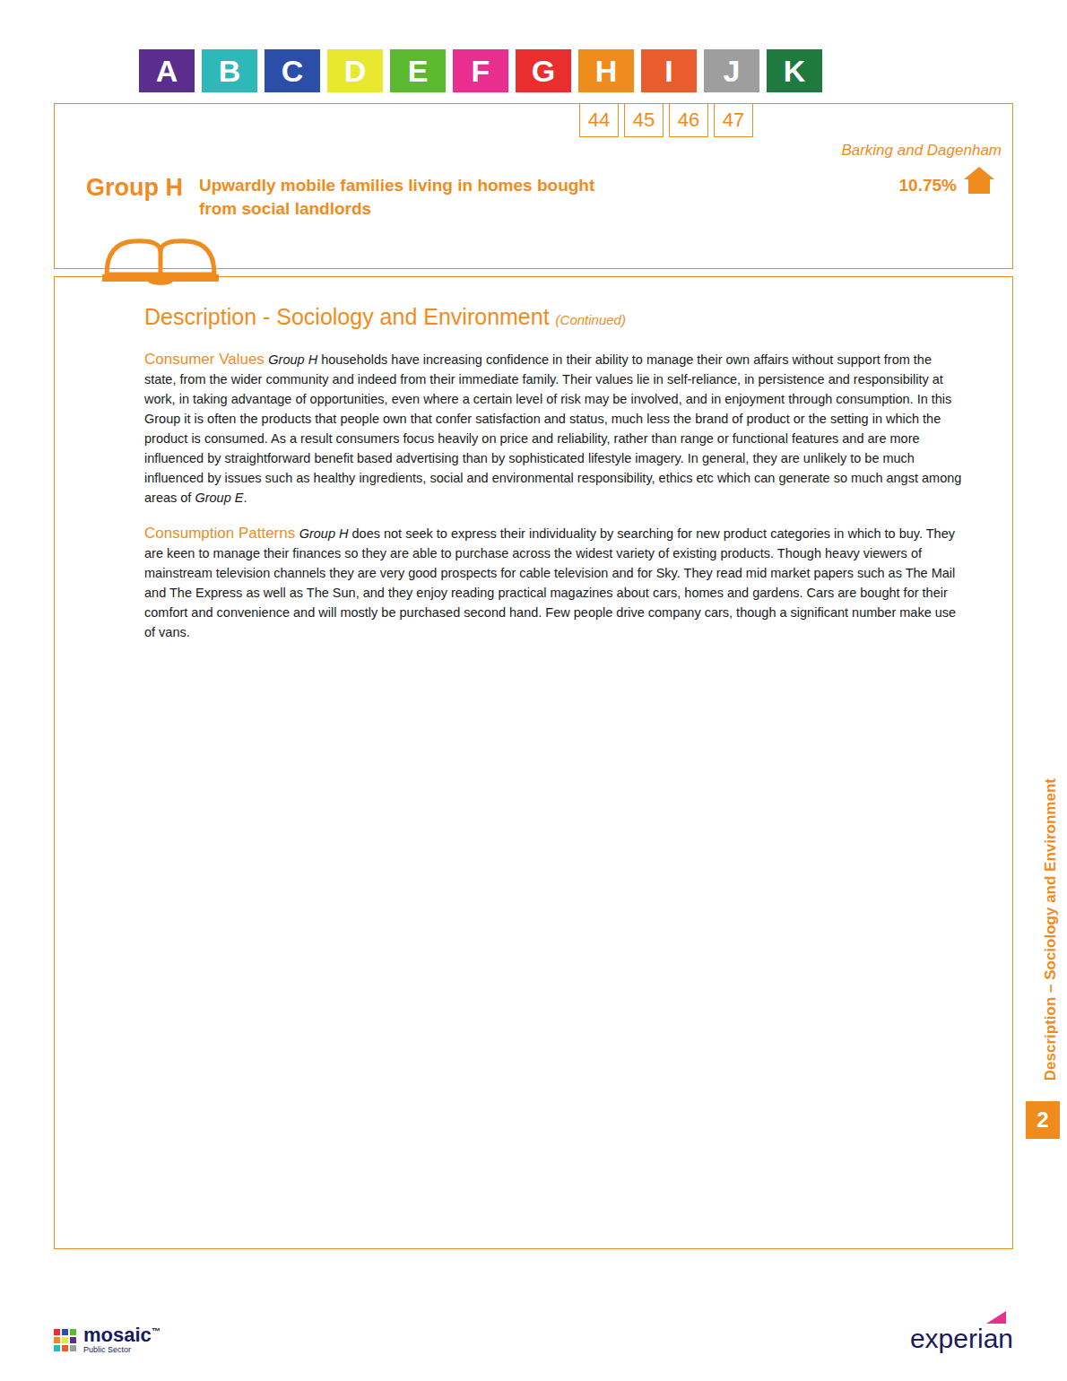A
B
C
D
E
F
G
H
I
J
K
44
45
46
47
Barking and Dagenham
Group H Upwardly mobile families living in homes bought from social landlords
10.75%
Description - Sociology and Environment (Continued)
Consumer Values Group H households have increasing confidence in their ability to manage their own affairs without support from the state, from the wider community and indeed from their immediate family. Their values lie in self-reliance, in persistence and responsibility at work, in taking advantage of opportunities, even where a certain level of risk may be involved, and in enjoyment through consumption. In this Group it is often the products that people own that confer satisfaction and status, much less the brand of product or the setting in which the product is consumed. As a result consumers focus heavily on price and reliability, rather than range or functional features and are more influenced by straightforward benefit based advertising than by sophisticated lifestyle imagery. In general, they are unlikely to be much influenced by issues such as healthy ingredients, social and environmental responsibility, ethics etc which can generate so much angst among areas of Group E.
Consumption Patterns Group H does not seek to express their individuality by searching for new product categories in which to buy. They are keen to manage their finances so they are able to purchase across the widest variety of existing products. Though heavy viewers of mainstream television channels they are very good prospects for cable television and for Sky. They read mid market papers such as The Mail and The Express as well as The Sun, and they enjoy reading practical magazines about cars, homes and gardens. Cars are bought for their comfort and convenience and will mostly be purchased second hand. Few people drive company cars, though a significant number make use of vans.
Description – Sociology and Environment
2
mosaic™
Public Sector
experian